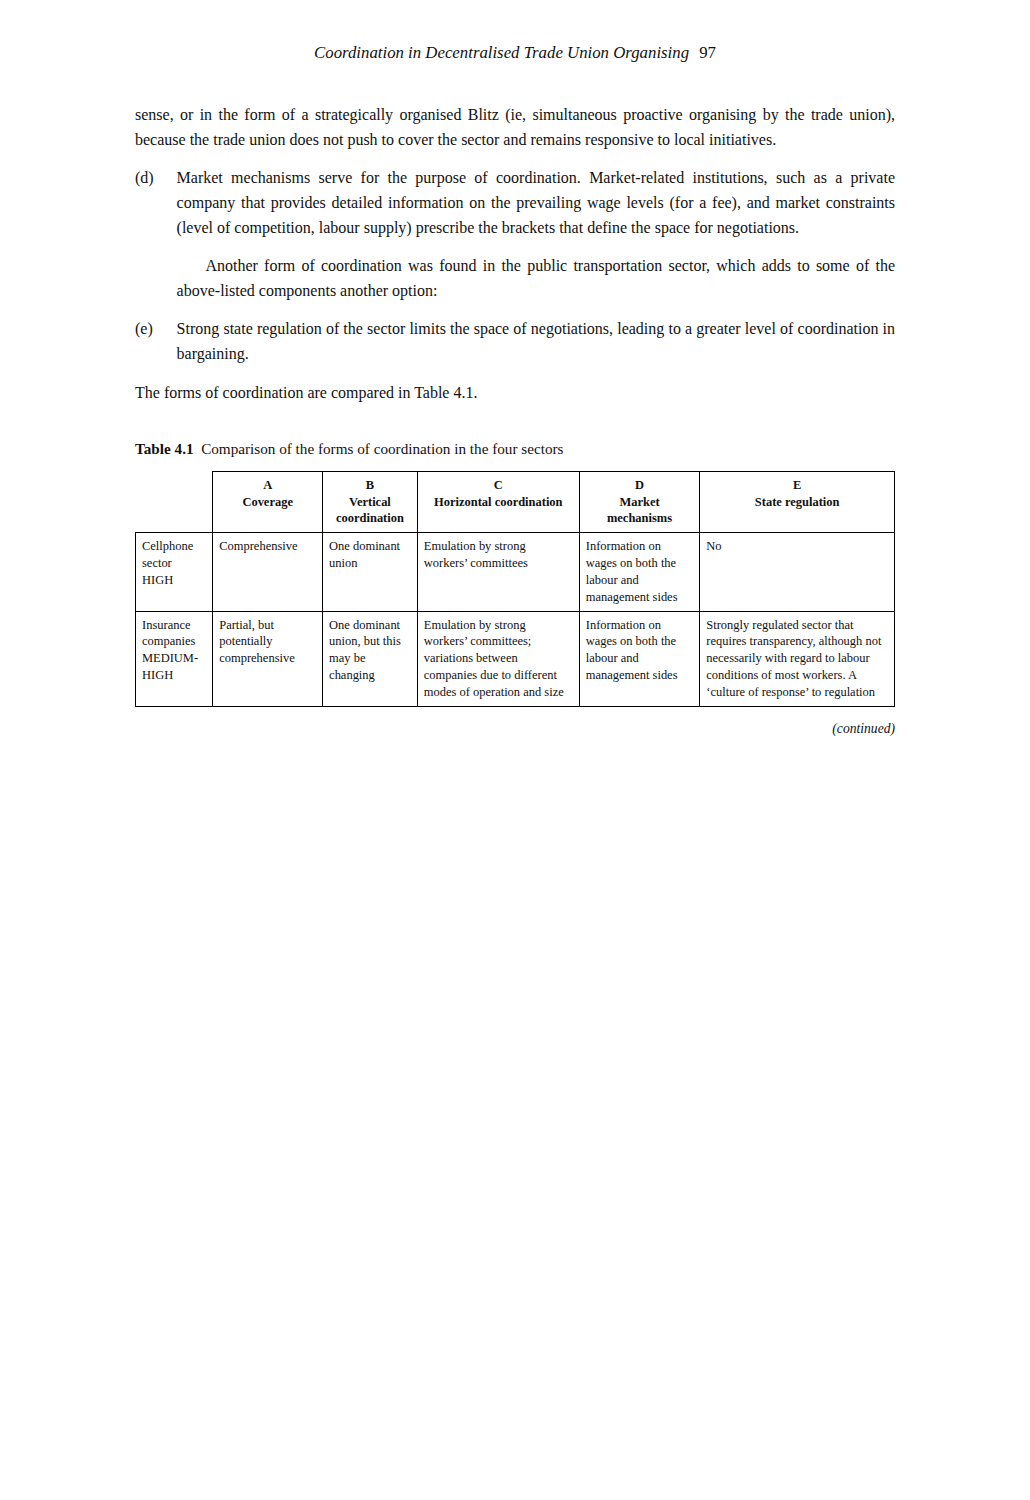Coordination in Decentralised Trade Union Organising 97
sense, or in the form of a strategically organised Blitz (ie, simultaneous proactive organising by the trade union), because the trade union does not push to cover the sector and remains responsive to local initiatives.
(d) Market mechanisms serve for the purpose of coordination. Market-related institutions, such as a private company that provides detailed information on the prevailing wage levels (for a fee), and market constraints (level of competition, labour supply) prescribe the brackets that define the space for negotiations.
Another form of coordination was found in the public transportation sector, which adds to some of the above-listed components another option:
(e) Strong state regulation of the sector limits the space of negotiations, leading to a greater level of coordination in bargaining.
The forms of coordination are compared in Table 4.1.
Table 4.1 Comparison of the forms of coordination in the four sectors
| | A Coverage | B Vertical coordina­tion | C Horizontal coordina­tion | D Market mechanisms | E State regulation |
| --- | --- | --- | --- | --- | --- |
| Cellphone sector HIGH | Comprehensive | One dominant union | Emulation by strong workers’ committees | Information on wages on both the labour and management sides | No |
| Insurance companies MEDIUM-HIGH | Partial, but potentially comprehensive | One dominant union, but this may be changing | Emulation by strong workers’ committees; variations between companies due to different modes of operation and size | Information on wages on both the labour and management sides | Strongly regulated sector that requires transpar­ency, although not neces­sarily with regard to labour conditions of most workers. A ‘culture of response’ to regulation |
(continued)